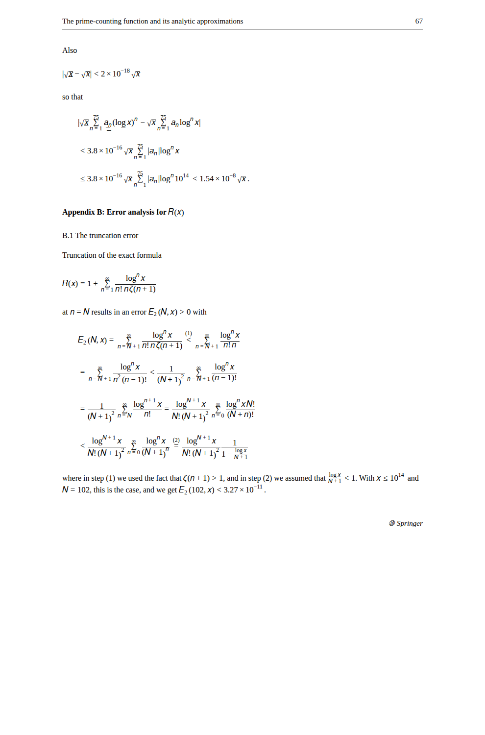The prime-counting function and its analytic approximations 67
Also
| x_ − x | < 2 × 10−18 x
so that
| x_ ∑ n=1 75 an_ (logx_) n _ − x ∑ n=1 75 an logn x |
< 3.8 × 10−16 x ∑ n=1 75 |an| logn x
≤ 3.8 × 10−16 x ∑ n=1 75 |an| logn 1014 < 1.54 × 10−8 x .
Appendix B: Error analysis for R(x)
B.1 The truncation error
Truncation of the exact formula
R(x) = 1 + ∑ n=1 ∞ lognx n!nζ(n+1)
at n=N results in an error E2(N,x)>0 with
E2(N,x) = ∑ n=N+1 ∞ lognx n!nζ(n+1) < (1) ∑ n=N+1 ∞ lognx n!n
= ∑ n=N+1 ∞ lognx n2(n−1)! < 1 (N+1)2 ∑ n=N+1 ∞ lognx (n−1)!
= 1 (N+1)2 ∑ n=N ∞ logn+1x n! = logN+1x N!(N+1)2 ∑ n=0 ∞ lognxN! (N+n)!
< logN+1x N!(N+1)2 ∑ n=0 ∞ lognx (N+1)n = (2) logN+1x N!(N+1)2 1 1−logxN+1
where in step (1) we used the fact that ζ(n+1)>1, and in step (2) we assumed that logxN+1<1. With x≤1014 and N=102, this is the case, and we get E2(102,x)<3.27×10−11.
⑩ Springer